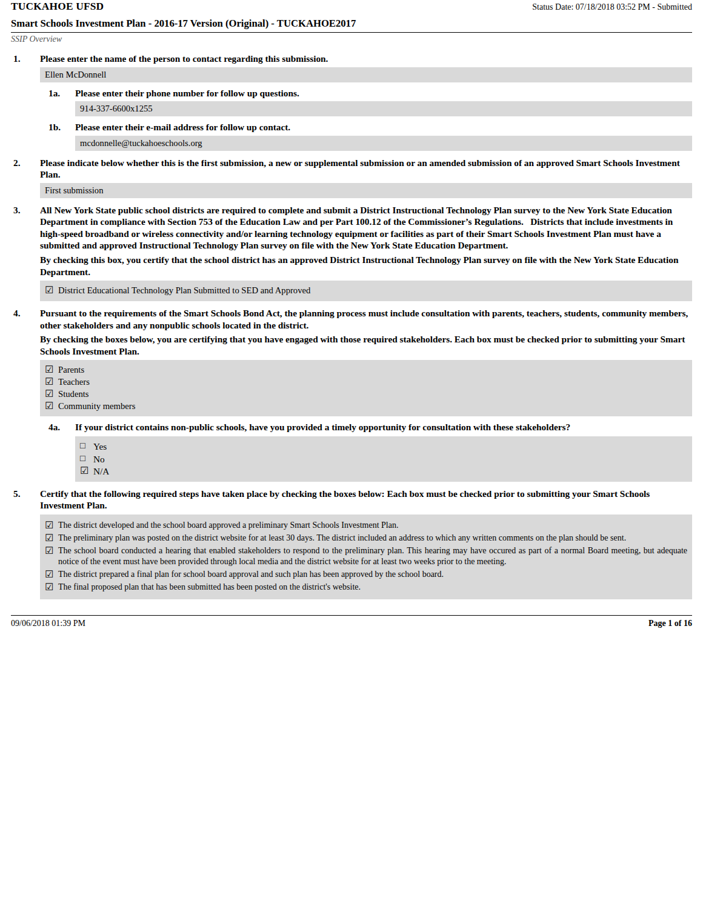TUCKAHOE UFSD Status Date: 07/18/2018 03:52 PM - Submitted
Smart Schools Investment Plan - 2016-17 Version (Original) - TUCKAHOE2017
SSIP Overview
1.
Please enter the name of the person to contact regarding this submission.
Ellen McDonnell
1a.
Please enter their phone number for follow up questions.
914-337-6600x1255
1b.
Please enter their e-mail address for follow up contact.
mcdonnelle@tuckahoeschools.org
2.
Please indicate below whether this is the first submission, a new or supplemental submission or an amended submission of an approved Smart Schools Investment Plan.
First submission
3.
All New York State public school districts are required to complete and submit a District Instructional Technology Plan survey to the New York State Education Department in compliance with Section 753 of the Education Law and per Part 100.12 of the Commissioner’s Regulations. Districts that include investments in high-speed broadband or wireless connectivity and/or learning technology equipment or facilities as part of their Smart Schools Investment Plan must have a submitted and approved Instructional Technology Plan survey on file with the New York State Education Department.
By checking this box, you certify that the school district has an approved District Instructional Technology Plan survey on file with the New York State Education Department.
District Educational Technology Plan Submitted to SED and Approved
4.
Pursuant to the requirements of the Smart Schools Bond Act, the planning process must include consultation with parents, teachers, students, community members, other stakeholders and any nonpublic schools located in the district.
By checking the boxes below, you are certifying that you have engaged with those required stakeholders. Each box must be checked prior to submitting your Smart Schools Investment Plan.
Parents
Teachers
Students
Community members
4a.
If your district contains non-public schools, have you provided a timely opportunity for consultation with these stakeholders?
Yes
No
N/A
5.
Certify that the following required steps have taken place by checking the boxes below: Each box must be checked prior to submitting your Smart Schools Investment Plan.
The district developed and the school board approved a preliminary Smart Schools Investment Plan.
The preliminary plan was posted on the district website for at least 30 days. The district included an address to which any written comments on the plan should be sent.
The school board conducted a hearing that enabled stakeholders to respond to the preliminary plan. This hearing may have occured as part of a normal Board meeting, but adequate notice of the event must have been provided through local media and the district website for at least two weeks prior to the meeting.
The district prepared a final plan for school board approval and such plan has been approved by the school board.
The final proposed plan that has been submitted has been posted on the district's website.
09/06/2018 01:39 PM Page 1 of 16